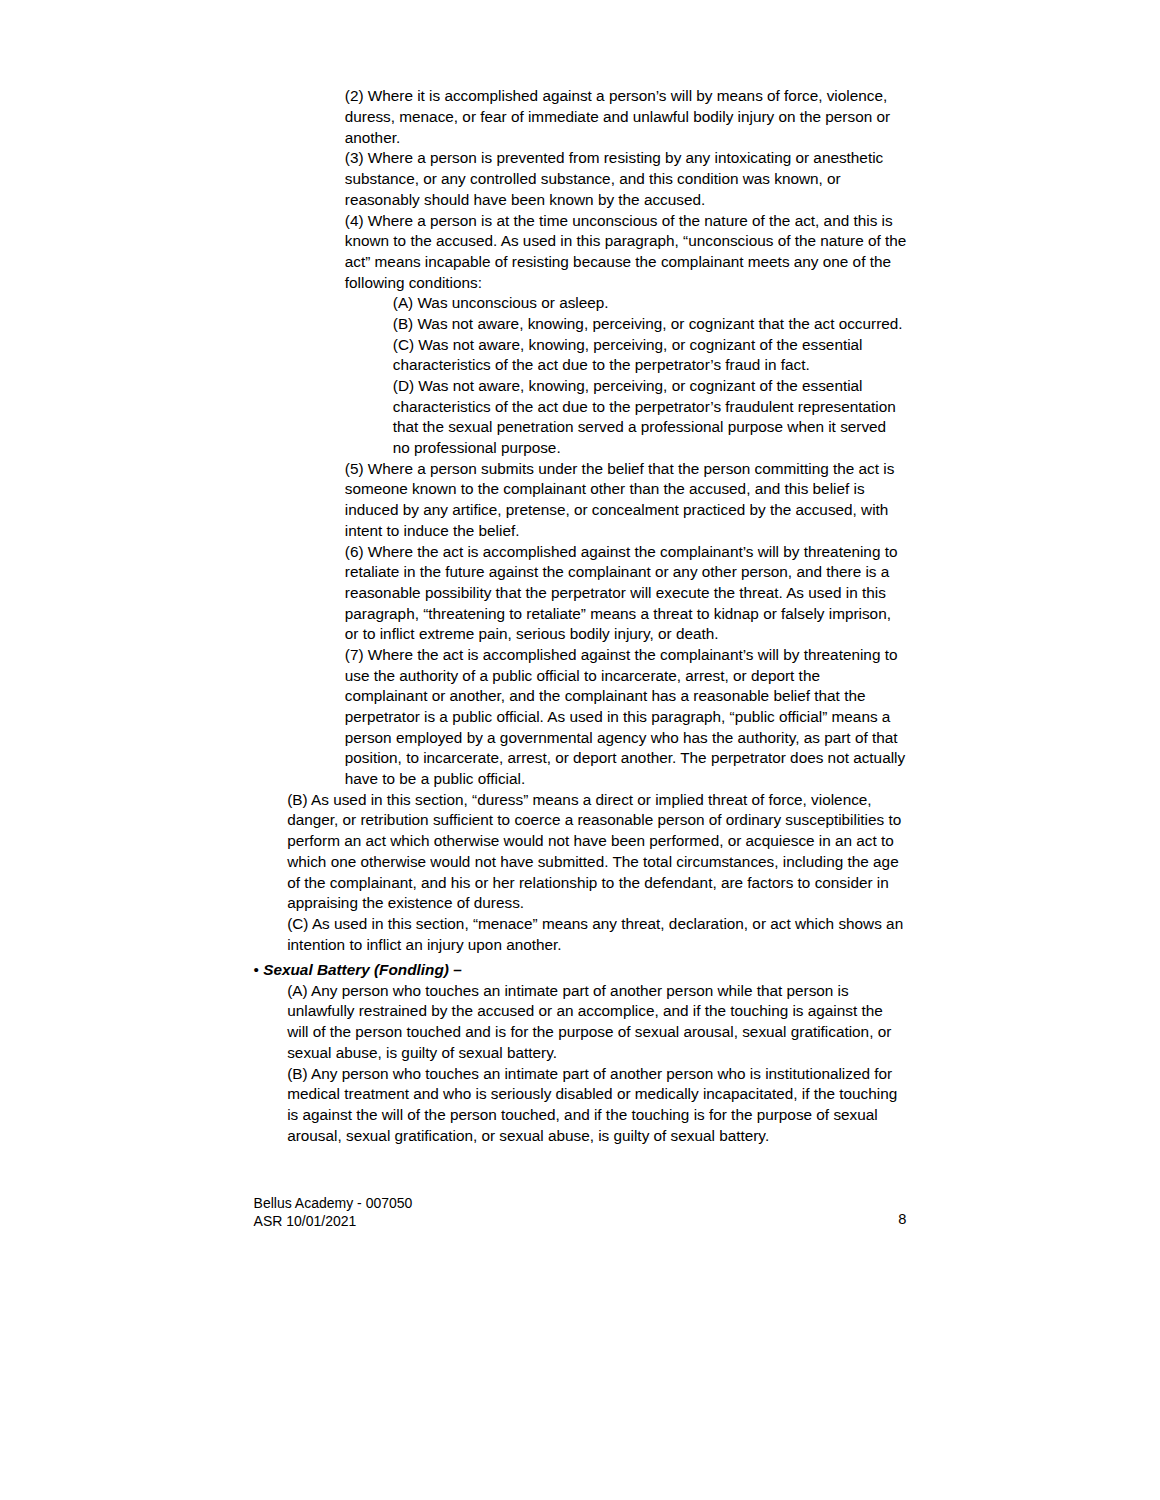(2) Where it is accomplished against a person’s will by means of force, violence, duress, menace, or fear of immediate and unlawful bodily injury on the person or another.
(3) Where a person is prevented from resisting by any intoxicating or anesthetic substance, or any controlled substance, and this condition was known, or reasonably should have been known by the accused.
(4) Where a person is at the time unconscious of the nature of the act, and this is known to the accused. As used in this paragraph, “unconscious of the nature of the act” means incapable of resisting because the complainant meets any one of the following conditions:
(A) Was unconscious or asleep.
(B) Was not aware, knowing, perceiving, or cognizant that the act occurred.
(C) Was not aware, knowing, perceiving, or cognizant of the essential characteristics of the act due to the perpetrator’s fraud in fact.
(D) Was not aware, knowing, perceiving, or cognizant of the essential characteristics of the act due to the perpetrator’s fraudulent representation that the sexual penetration served a professional purpose when it served no professional purpose.
(5) Where a person submits under the belief that the person committing the act is someone known to the complainant other than the accused, and this belief is induced by any artifice, pretense, or concealment practiced by the accused, with intent to induce the belief.
(6) Where the act is accomplished against the complainant’s will by threatening to retaliate in the future against the complainant or any other person, and there is a reasonable possibility that the perpetrator will execute the threat. As used in this paragraph, “threatening to retaliate” means a threat to kidnap or falsely imprison, or to inflict extreme pain, serious bodily injury, or death.
(7) Where the act is accomplished against the complainant’s will by threatening to use the authority of a public official to incarcerate, arrest, or deport the complainant or another, and the complainant has a reasonable belief that the perpetrator is a public official. As used in this paragraph, “public official” means a person employed by a governmental agency who has the authority, as part of that position, to incarcerate, arrest, or deport another. The perpetrator does not actually have to be a public official.
(B) As used in this section, “duress” means a direct or implied threat of force, violence, danger, or retribution sufficient to coerce a reasonable person of ordinary susceptibilities to perform an act which otherwise would not have been performed, or acquiesce in an act to which one otherwise would not have submitted. The total circumstances, including the age of the complainant, and his or her relationship to the defendant, are factors to consider in appraising the existence of duress.
(C) As used in this section, “menace” means any threat, declaration, or act which shows an intention to inflict an injury upon another.
• Sexual Battery (Fondling) –
(A) Any person who touches an intimate part of another person while that person is unlawfully restrained by the accused or an accomplice, and if the touching is against the will of the person touched and is for the purpose of sexual arousal, sexual gratification, or sexual abuse, is guilty of sexual battery.
(B) Any person who touches an intimate part of another person who is institutionalized for medical treatment and who is seriously disabled or medically incapacitated, if the touching is against the will of the person touched, and if the touching is for the purpose of sexual arousal, sexual gratification, or sexual abuse, is guilty of sexual battery.
Bellus Academy - 007050
ASR 10/01/2021
8